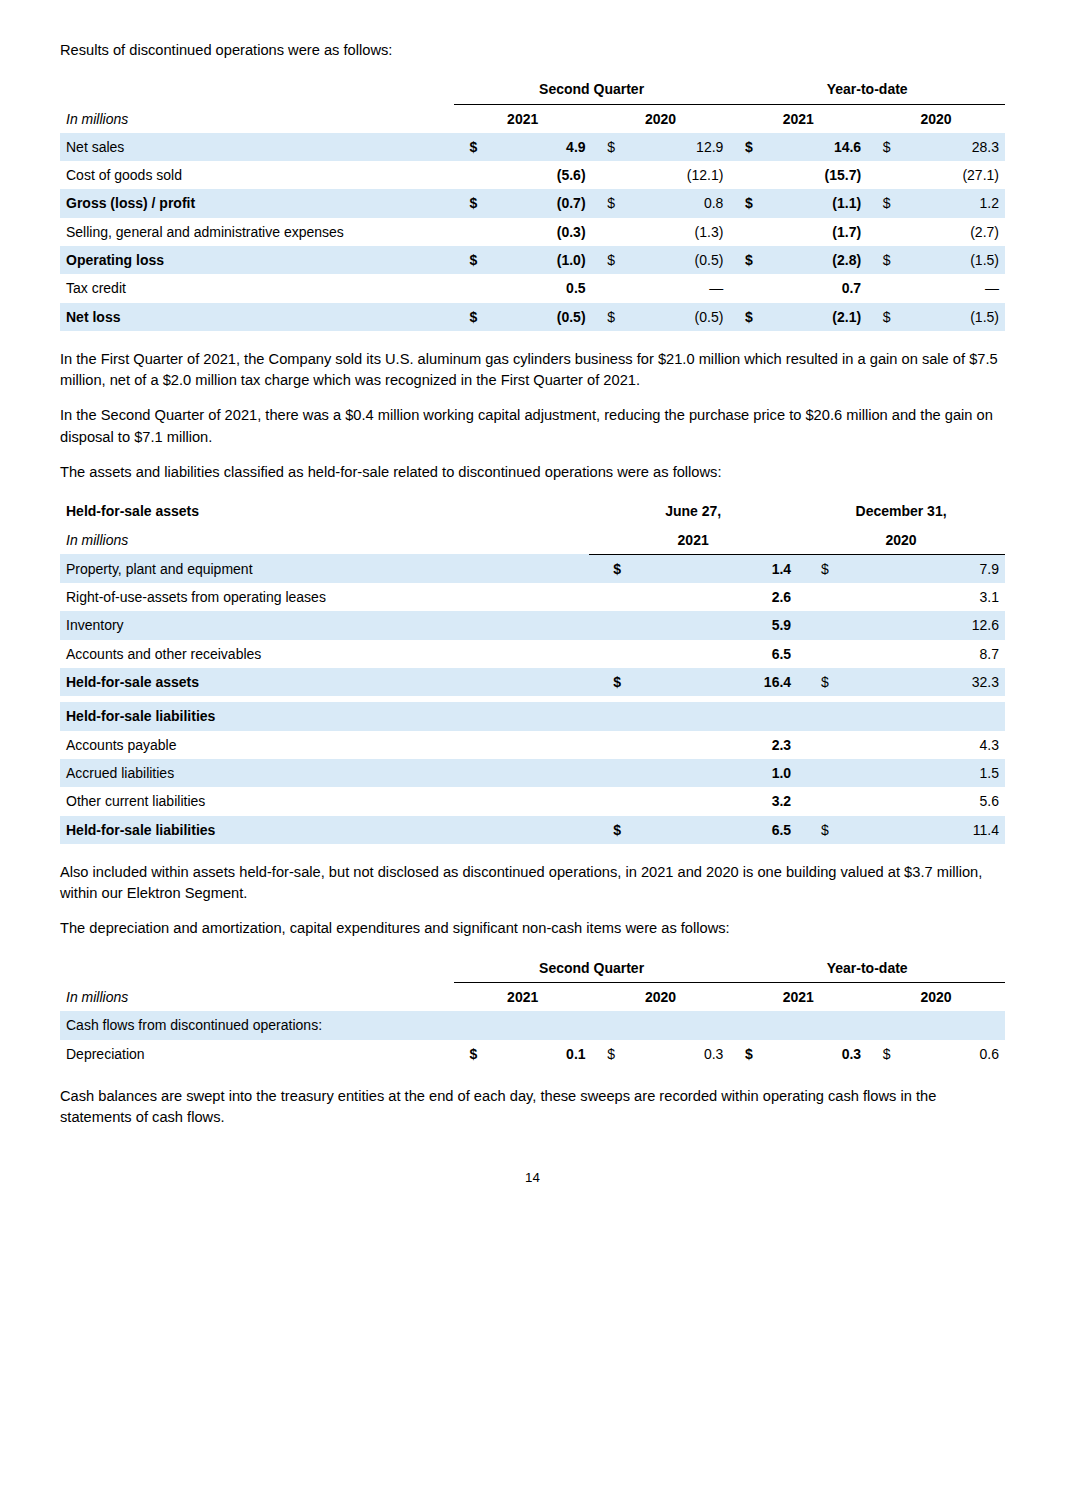Results of discontinued operations were as follows:
| | Second Quarter | Year-to-date |
| In millions | 2021 | 2020 | 2021 | 2020 |
| Net sales | $ | 4.9 | $ | 12.9 | $ | 14.6 | $ | 28.3 |
| Cost of goods sold | | (5.6) | | (12.1) | | (15.7) | | (27.1) |
| Gross (loss) / profit | $ | (0.7) | $ | 0.8 | $ | (1.1) | $ | 1.2 |
| Selling, general and administrative expenses | | (0.3) | | (1.3) | | (1.7) | | (2.7) |
| Operating loss | $ | (1.0) | $ | (0.5) | $ | (2.8) | $ | (1.5) |
| Tax credit | | 0.5 | | — | | 0.7 | | — |
| Net loss | $ | (0.5) | $ | (0.5) | $ | (2.1) | $ | (1.5) |
In the First Quarter of 2021, the Company sold its U.S. aluminum gas cylinders business for $21.0 million which resulted in a gain on sale of $7.5 million, net of a $2.0 million tax charge which was recognized in the First Quarter of 2021.
In the Second Quarter of 2021, there was a $0.4 million working capital adjustment, reducing the purchase price to $20.6 million and the gain on disposal to $7.1 million.
The assets and liabilities classified as held-for-sale related to discontinued operations were as follows:
| Held-for-sale assets | June 27, | December 31, |
| In millions | 2021 | 2020 |
| Property, plant and equipment | $ | 1.4 | $ | 7.9 |
| Right-of-use-assets from operating leases | | 2.6 | | 3.1 |
| Inventory | | 5.9 | | 12.6 |
| Accounts and other receivables | | 6.5 | | 8.7 |
| Held-for-sale assets | $ | 16.4 | $ | 32.3 |
| Held-for-sale liabilities | | | | |
| Accounts payable | | 2.3 | | 4.3 |
| Accrued liabilities | | 1.0 | | 1.5 |
| Other current liabilities | | 3.2 | | 5.6 |
| Held-for-sale liabilities | $ | 6.5 | $ | 11.4 |
Also included within assets held-for-sale, but not disclosed as discontinued operations, in 2021 and 2020 is one building valued at $3.7 million, within our Elektron Segment.
The depreciation and amortization, capital expenditures and significant non-cash items were as follows:
| | Second Quarter | Year-to-date |
| In millions | 2021 | 2020 | 2021 | 2020 |
| Cash flows from discontinued operations: | | | | | | | | |
| Depreciation | $ | 0.1 | $ | 0.3 | $ | 0.3 | $ | 0.6 |
Cash balances are swept into the treasury entities at the end of each day, these sweeps are recorded within operating cash flows in the statements of cash flows.
14